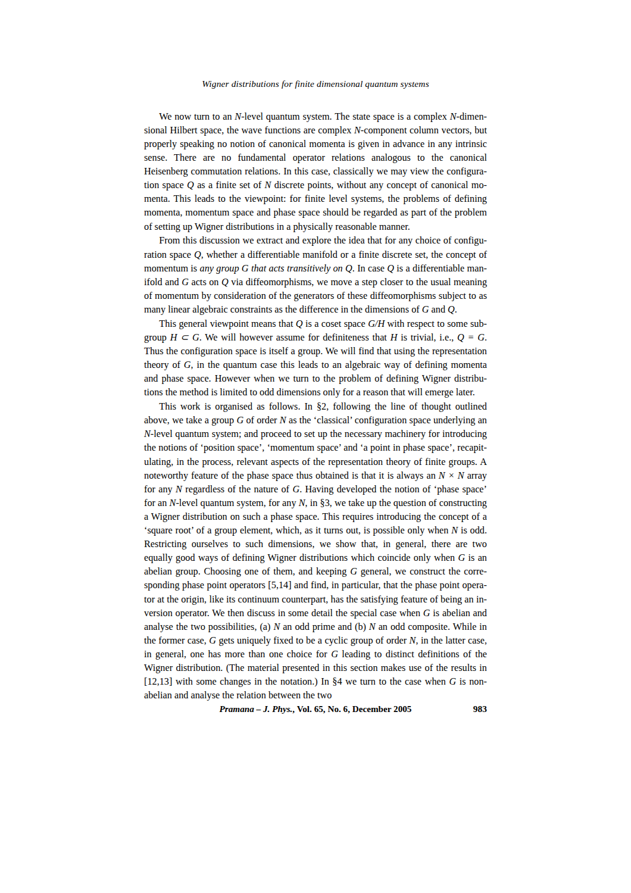Wigner distributions for finite dimensional quantum systems
We now turn to an N-level quantum system. The state space is a complex N-dimensional Hilbert space, the wave functions are complex N-component column vectors, but properly speaking no notion of canonical momenta is given in advance in any intrinsic sense. There are no fundamental operator relations analogous to the canonical Heisenberg commutation relations. In this case, classically we may view the configuration space Q as a finite set of N discrete points, without any concept of canonical momenta. This leads to the viewpoint: for finite level systems, the problems of defining momenta, momentum space and phase space should be regarded as part of the problem of setting up Wigner distributions in a physically reasonable manner.
From this discussion we extract and explore the idea that for any choice of configuration space Q, whether a differentiable manifold or a finite discrete set, the concept of momentum is any group G that acts transitively on Q. In case Q is a differentiable manifold and G acts on Q via diffeomorphisms, we move a step closer to the usual meaning of momentum by consideration of the generators of these diffeomorphisms subject to as many linear algebraic constraints as the difference in the dimensions of G and Q.
This general viewpoint means that Q is a coset space G/H with respect to some subgroup H ⊂ G. We will however assume for definiteness that H is trivial, i.e., Q = G. Thus the configuration space is itself a group. We will find that using the representation theory of G, in the quantum case this leads to an algebraic way of defining momenta and phase space. However when we turn to the problem of defining Wigner distributions the method is limited to odd dimensions only for a reason that will emerge later.
This work is organised as follows. In §2, following the line of thought outlined above, we take a group G of order N as the ‘classical’ configuration space underlying an N-level quantum system; and proceed to set up the necessary machinery for introducing the notions of ‘position space’, ‘momentum space’ and ‘a point in phase space’, recapitulating, in the process, relevant aspects of the representation theory of finite groups. A noteworthy feature of the phase space thus obtained is that it is always an N × N array for any N regardless of the nature of G. Having developed the notion of ‘phase space’ for an N-level quantum system, for any N, in §3, we take up the question of constructing a Wigner distribution on such a phase space. This requires introducing the concept of a ‘square root’ of a group element, which, as it turns out, is possible only when N is odd. Restricting ourselves to such dimensions, we show that, in general, there are two equally good ways of defining Wigner distributions which coincide only when G is an abelian group. Choosing one of them, and keeping G general, we construct the corresponding phase point operators [5,14] and find, in particular, that the phase point operator at the origin, like its continuum counterpart, has the satisfying feature of being an inversion operator. We then discuss in some detail the special case when G is abelian and analyse the two possibilities, (a) N an odd prime and (b) N an odd composite. While in the former case, G gets uniquely fixed to be a cyclic group of order N, in the latter case, in general, one has more than one choice for G leading to distinct definitions of the Wigner distribution. (The material presented in this section makes use of the results in [12,13] with some changes in the notation.) In §4 we turn to the case when G is nonabelian and analyse the relation between the two
Pramana – J. Phys., Vol. 65, No. 6, December 2005 983